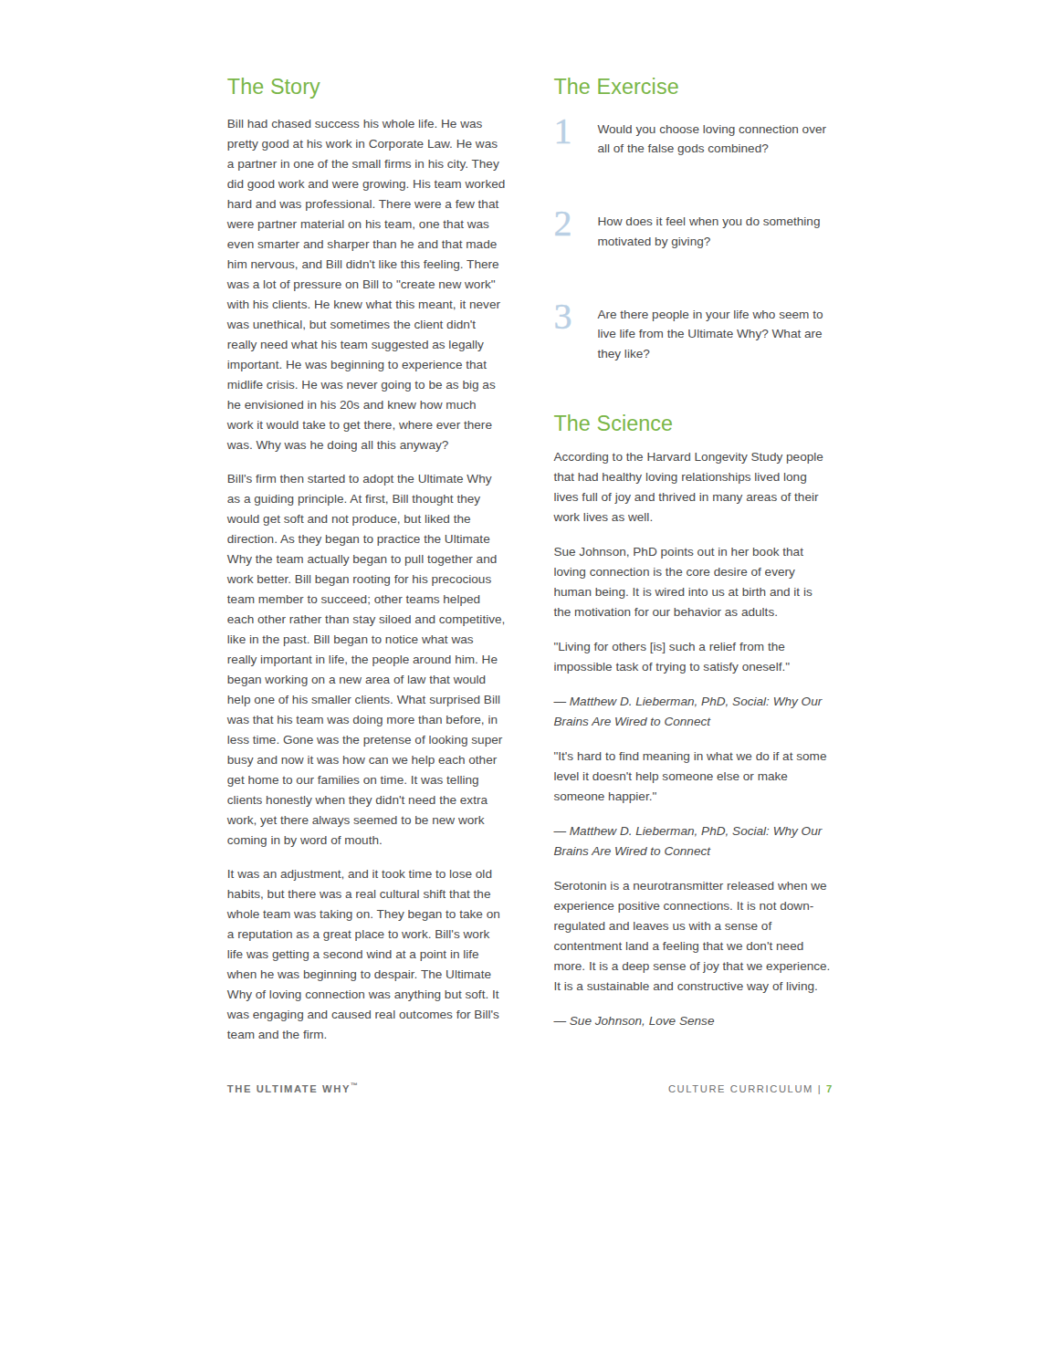The Story
Bill had chased success his whole life. He was pretty good at his work in Corporate Law. He was a partner in one of the small firms in his city. They did good work and were growing. His team worked hard and was professional. There were a few that were partner material on his team, one that was even smarter and sharper than he and that made him nervous, and Bill didn't like this feeling. There was a lot of pressure on Bill to "create new work" with his clients. He knew what this meant, it never was unethical, but sometimes the client didn't really need what his team suggested as legally important. He was beginning to experience that midlife crisis. He was never going to be as big as he envisioned in his 20s and knew how much work it would take to get there, where ever there was. Why was he doing all this anyway?
Bill's firm then started to adopt the Ultimate Why as a guiding principle. At first, Bill thought they would get soft and not produce, but liked the direction. As they began to practice the Ultimate Why the team actually began to pull together and work better. Bill began rooting for his precocious team member to succeed; other teams helped each other rather than stay siloed and competitive, like in the past. Bill began to notice what was really important in life, the people around him. He began working on a new area of law that would help one of his smaller clients. What surprised Bill was that his team was doing more than before, in less time. Gone was the pretense of looking super busy and now it was how can we help each other get home to our families on time. It was telling clients honestly when they didn't need the extra work, yet there always seemed to be new work coming in by word of mouth.
It was an adjustment, and it took time to lose old habits, but there was a real cultural shift that the whole team was taking on. They began to take on a reputation as a great place to work. Bill's work life was getting a second wind at a point in life when he was beginning to despair. The Ultimate Why of loving connection was anything but soft. It was engaging and caused real outcomes for Bill's team and the firm.
The Exercise
1
Would you choose loving connection over all of the false gods combined?
2
How does it feel when you do something motivated by giving?
3
Are there people in your life who seem to live life from the Ultimate Why? What are they like?
The Science
According to the Harvard Longevity Study people that had healthy loving relationships lived long lives full of joy and thrived in many areas of their work lives as well.
Sue Johnson, PhD points out in her book that loving connection is the core desire of every human being. It is wired into us at birth and it is the motivation for our behavior as adults.
"Living for others [is] such a relief from the impossible task of trying to satisfy oneself."
— Matthew D. Lieberman, PhD, Social: Why Our Brains Are Wired to Connect
"It's hard to find meaning in what we do if at some level it doesn't help someone else or make someone happier."
— Matthew D. Lieberman, PhD, Social: Why Our Brains Are Wired to Connect
Serotonin is a neurotransmitter released when we experience positive connections. It is not down-regulated and leaves us with a sense of contentment land a feeling that we don't need more. It is a deep sense of joy that we experience. It is a sustainable and constructive way of living.
— Sue Johnson, Love Sense
THE ULTIMATE WHY™
CULTURE CURRICULUM | 7